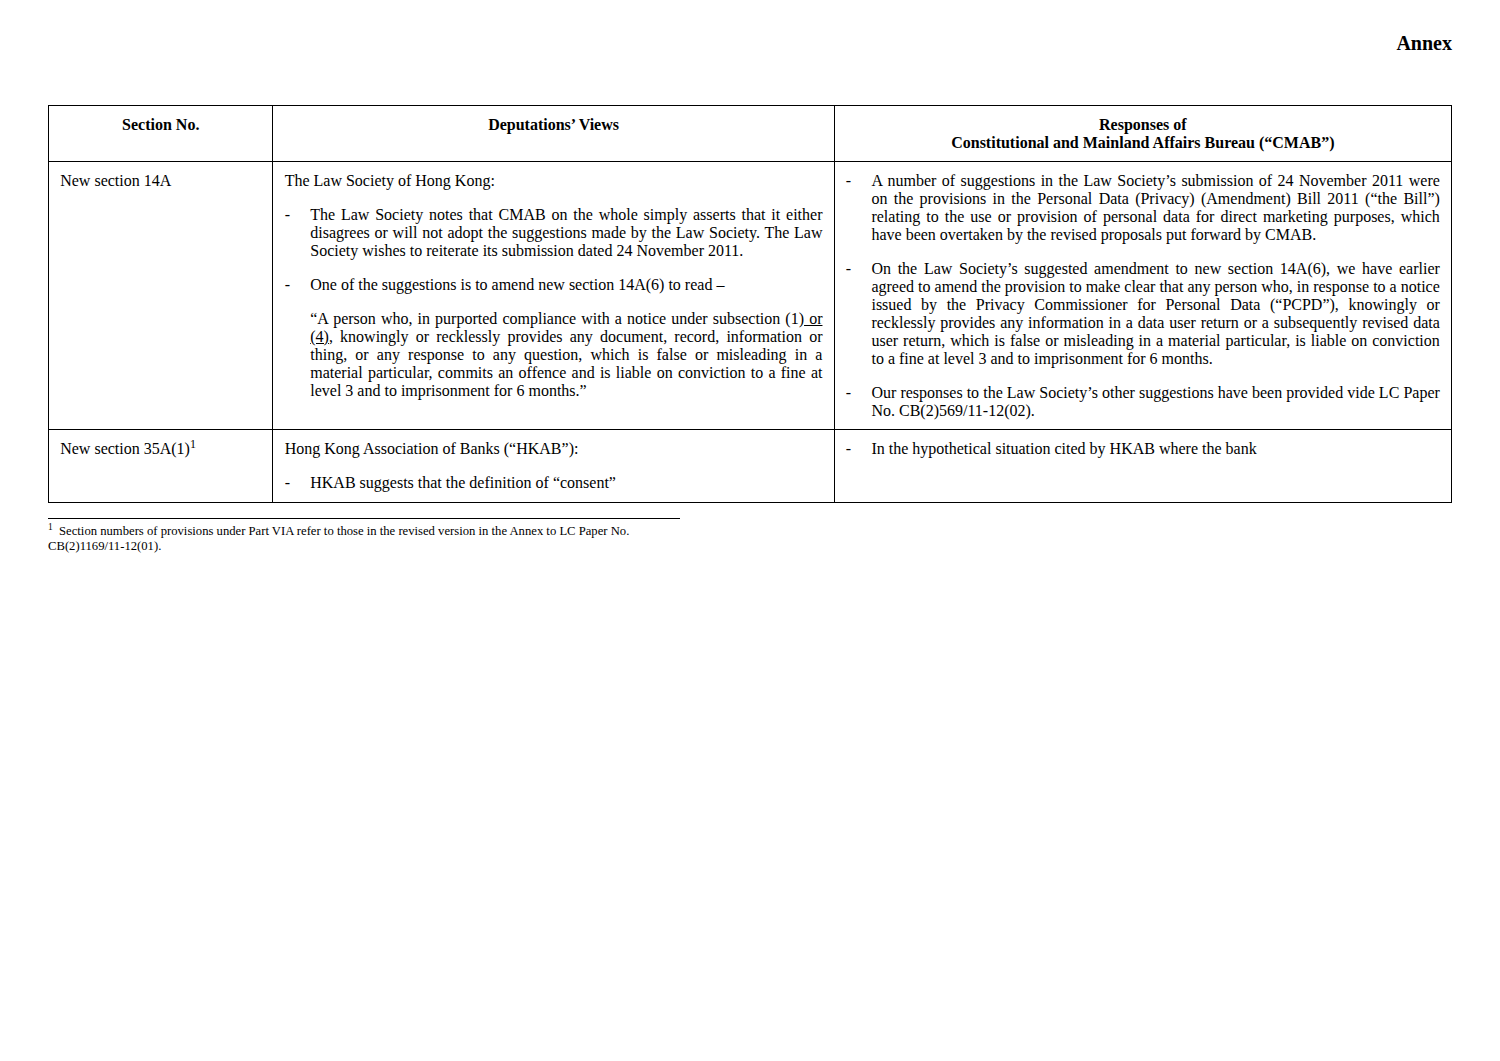Annex
| Section No. | Deputations’ Views | Responses of Constitutional and Mainland Affairs Bureau (“CMAB”) |
| --- | --- | --- |
| New section 14A | The Law Society of Hong Kong: The Law Society notes that CMAB on the whole simply asserts that it either disagrees or will not adopt the suggestions made by the Law Society. The Law Society wishes to reiterate its submission dated 24 November 2011. One of the suggestions is to amend new section 14A(6) to read – “A person who, in purported compliance with a notice under subsection (1) or (4) , knowingly or recklessly provides any document, record, information or thing, or any response to any question, which is false or misleading in a material particular, commits an offence and is liable on conviction to a fine at level 3 and to imprisonment for 6 months.” | A number of suggestions in the Law Society’s submission of 24 November 2011 were on the provisions in the Personal Data (Privacy) (Amendment) Bill 2011 (“the Bill”) relating to the use or provision of personal data for direct marketing purposes, which have been overtaken by the revised proposals put forward by CMAB. On the Law Society’s suggested amendment to new section 14A(6), we have earlier agreed to amend the provision to make clear that any person who, in response to a notice issued by the Privacy Commissioner for Personal Data (“PCPD”), knowingly or recklessly provides any information in a data user return or a subsequently revised data user return, which is false or misleading in a material particular, is liable on conviction to a fine at level 3 and to imprisonment for 6 months. Our responses to the Law Society’s other suggestions have been provided vide LC Paper No. CB(2)569/11-12(02). |
| New section 35A(1) 1 | Hong Kong Association of Banks (“HKAB”): HKAB suggests that the definition of “consent” | In the hypothetical situation cited by HKAB where the bank |
1 Section numbers of provisions under Part VIA refer to those in the revised version in the Annex to LC Paper No. CB(2)1169/11-12(01).